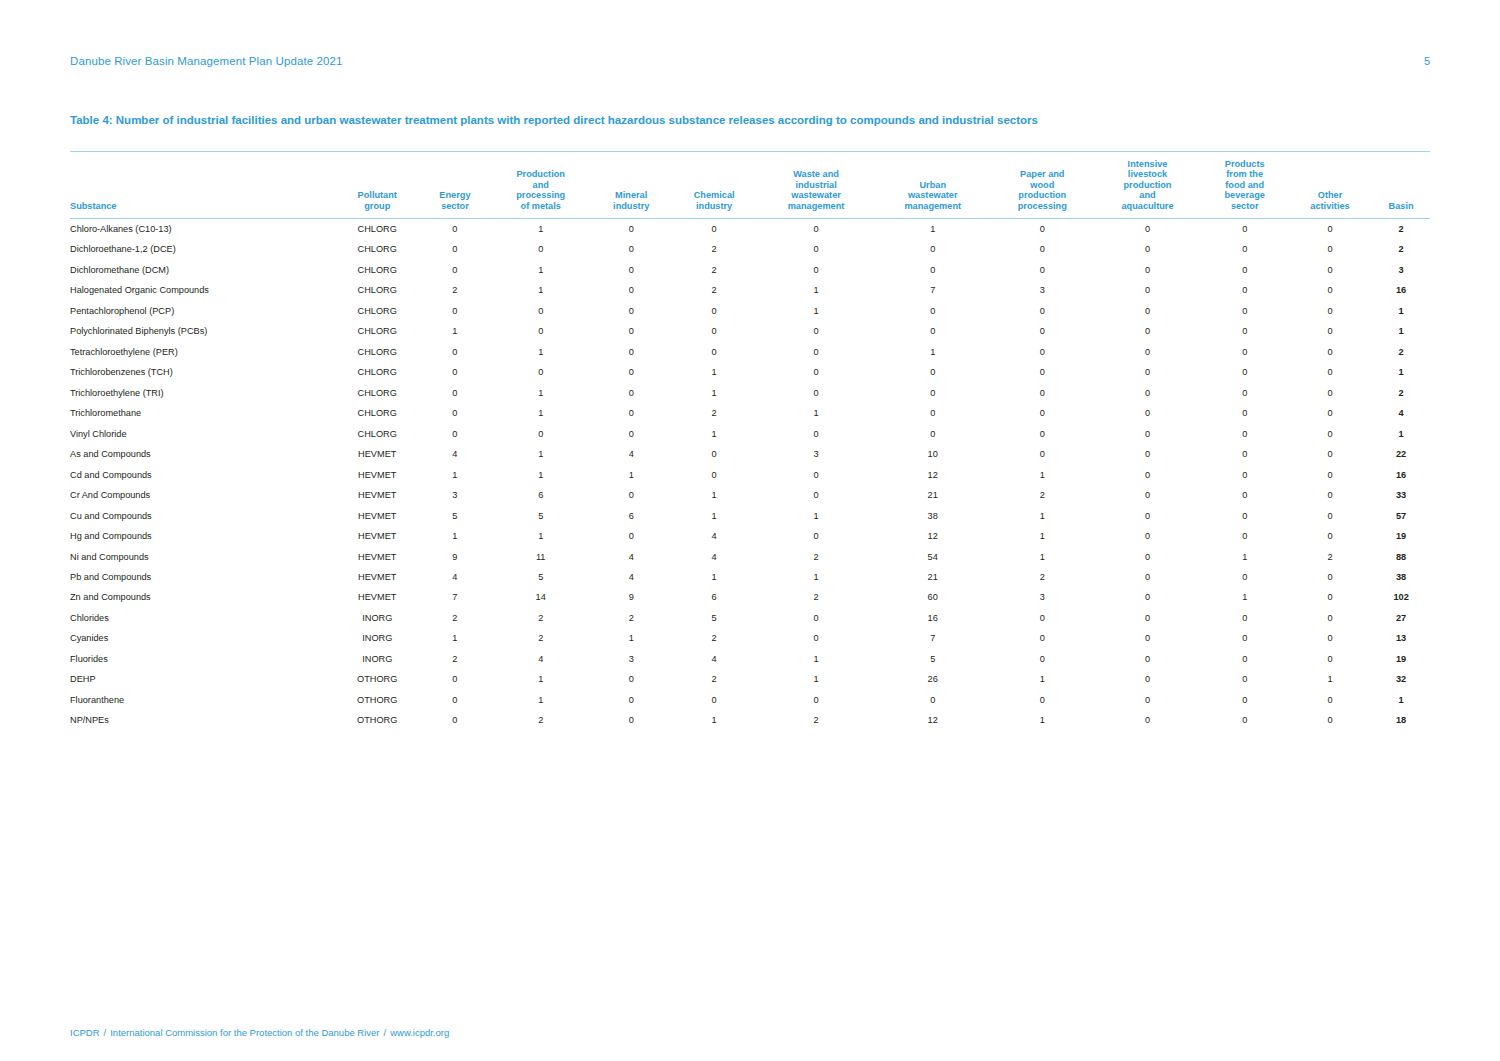Danube River Basin Management Plan Update 2021
5
Table 4: Number of industrial facilities and urban wastewater treatment plants with reported direct hazardous substance releases according to compounds and industrial sectors
| Substance | Pollutant group | Energy sector | Production and processing of metals | Mineral industry | Chemical industry | Waste and industrial wastewater management | Urban wastewater management | Paper and wood production processing | Intensive livestock production and aquaculture | Products from the food and beverage sector | Other activities | Basin |
| --- | --- | --- | --- | --- | --- | --- | --- | --- | --- | --- | --- | --- |
| Chloro-Alkanes (C10-13) | CHLORG | 0 | 1 | 0 | 0 | 0 | 1 | 0 | 0 | 0 | 0 | 2 |
| Dichloroethane-1,2 (DCE) | CHLORG | 0 | 0 | 0 | 2 | 0 | 0 | 0 | 0 | 0 | 0 | 2 |
| Dichloromethane (DCM) | CHLORG | 0 | 1 | 0 | 2 | 0 | 0 | 0 | 0 | 0 | 0 | 3 |
| Halogenated Organic Compounds | CHLORG | 2 | 1 | 0 | 2 | 1 | 7 | 3 | 0 | 0 | 0 | 16 |
| Pentachlorophenol (PCP) | CHLORG | 0 | 0 | 0 | 0 | 1 | 0 | 0 | 0 | 0 | 0 | 1 |
| Polychlorinated Biphenyls (PCBs) | CHLORG | 1 | 0 | 0 | 0 | 0 | 0 | 0 | 0 | 0 | 0 | 1 |
| Tetrachloroethylene (PER) | CHLORG | 0 | 1 | 0 | 0 | 0 | 1 | 0 | 0 | 0 | 0 | 2 |
| Trichlorobenzenes (TCH) | CHLORG | 0 | 0 | 0 | 1 | 0 | 0 | 0 | 0 | 0 | 0 | 1 |
| Trichloroethylene (TRI) | CHLORG | 0 | 1 | 0 | 1 | 0 | 0 | 0 | 0 | 0 | 0 | 2 |
| Trichloromethane | CHLORG | 0 | 1 | 0 | 2 | 1 | 0 | 0 | 0 | 0 | 0 | 4 |
| Vinyl Chloride | CHLORG | 0 | 0 | 0 | 1 | 0 | 0 | 0 | 0 | 0 | 0 | 1 |
| As and Compounds | HEVMET | 4 | 1 | 4 | 0 | 3 | 10 | 0 | 0 | 0 | 0 | 22 |
| Cd and Compounds | HEVMET | 1 | 1 | 1 | 0 | 0 | 12 | 1 | 0 | 0 | 0 | 16 |
| Cr And Compounds | HEVMET | 3 | 6 | 0 | 1 | 0 | 21 | 2 | 0 | 0 | 0 | 33 |
| Cu and Compounds | HEVMET | 5 | 5 | 6 | 1 | 1 | 38 | 1 | 0 | 0 | 0 | 57 |
| Hg and Compounds | HEVMET | 1 | 1 | 0 | 4 | 0 | 12 | 1 | 0 | 0 | 0 | 19 |
| Ni and Compounds | HEVMET | 9 | 11 | 4 | 4 | 2 | 54 | 1 | 0 | 1 | 2 | 88 |
| Pb and Compounds | HEVMET | 4 | 5 | 4 | 1 | 1 | 21 | 2 | 0 | 0 | 0 | 38 |
| Zn and Compounds | HEVMET | 7 | 14 | 9 | 6 | 2 | 60 | 3 | 0 | 1 | 0 | 102 |
| Chlorides | INORG | 2 | 2 | 2 | 5 | 0 | 16 | 0 | 0 | 0 | 0 | 27 |
| Cyanides | INORG | 1 | 2 | 1 | 2 | 0 | 7 | 0 | 0 | 0 | 0 | 13 |
| Fluorides | INORG | 2 | 4 | 3 | 4 | 1 | 5 | 0 | 0 | 0 | 0 | 19 |
| DEHP | OTHORG | 0 | 1 | 0 | 2 | 1 | 26 | 1 | 0 | 0 | 1 | 32 |
| Fluoranthene | OTHORG | 0 | 1 | 0 | 0 | 0 | 0 | 0 | 0 | 0 | 0 | 1 |
| NP/NPEs | OTHORG | 0 | 2 | 0 | 1 | 2 | 12 | 1 | 0 | 0 | 0 | 18 |
ICPDR/International Commission for the Protection of the Danube River/www.icpdr.org